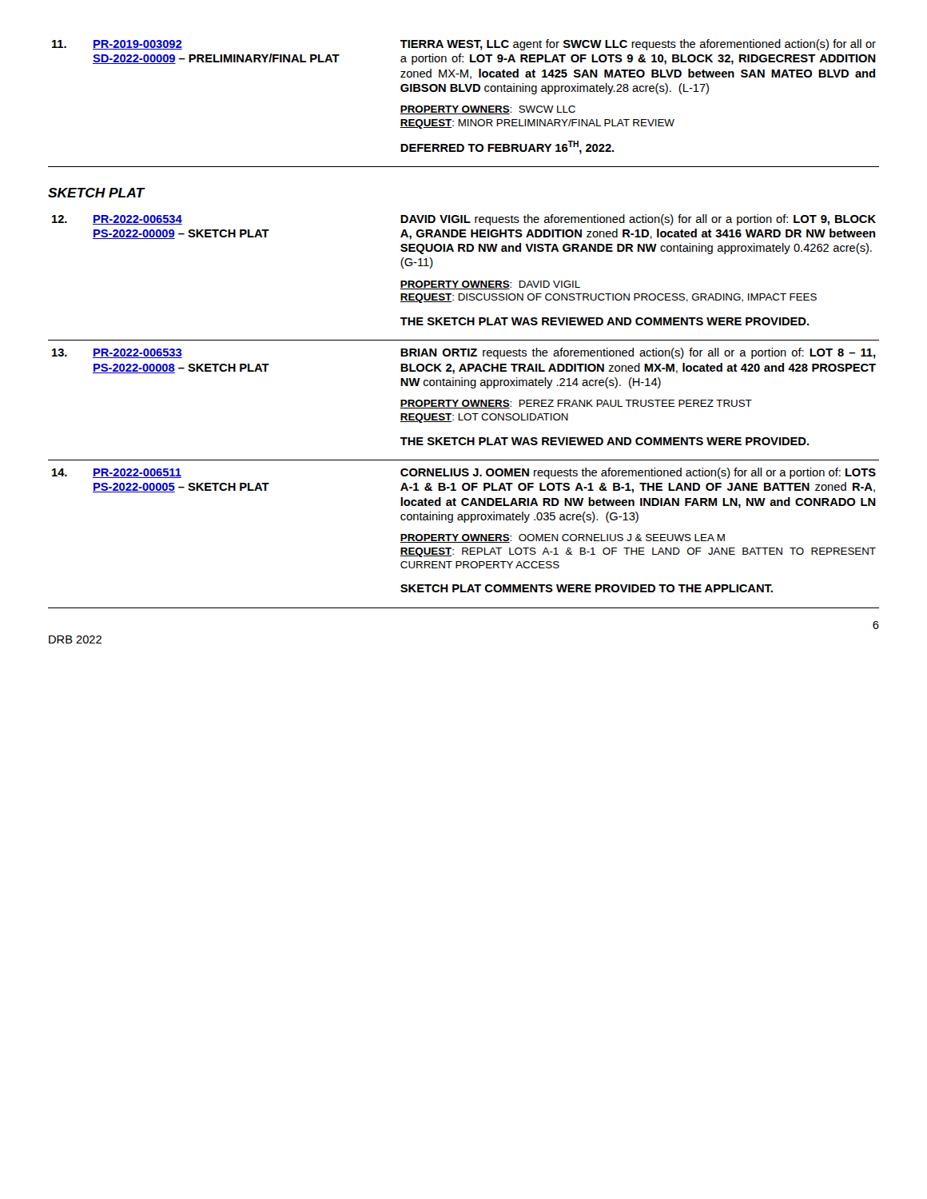| 11. | PR-2019-003092 SD-2022-00009 – PRELIMINARY/FINAL PLAT | TIERRA WEST, LLC agent for SWCW LLC requests the aforementioned action(s) for all or a portion of: LOT 9-A REPLAT OF LOTS 9 & 10, BLOCK 32, RIDGECREST ADDITION zoned MX-M, located at 1425 SAN MATEO BLVD between SAN MATEO BLVD and GIBSON BLVD containing approximately.28 acre(s). (L-17) PROPERTY OWNERS : SWCW LLC REQUEST : MINOR PRELIMINARY/FINAL PLAT REVIEW DEFERRED TO FEBRUARY 16 TH , 2022. |
SKETCH PLAT
| 12. | PR-2022-006534 PS-2022-00009 – SKETCH PLAT | DAVID VIGIL requests the aforementioned action(s) for all or a portion of: LOT 9, BLOCK A, GRANDE HEIGHTS ADDITION zoned R-1D , located at 3416 WARD DR NW between SEQUOIA RD NW and VISTA GRANDE DR NW containing approximately 0.4262 acre(s). (G-11) PROPERTY OWNERS : DAVID VIGIL REQUEST : DISCUSSION OF CONSTRUCTION PROCESS, GRADING, IMPACT FEES THE SKETCH PLAT WAS REVIEWED AND COMMENTS WERE PROVIDED. |
| 13. | PR-2022-006533 PS-2022-00008 – SKETCH PLAT | BRIAN ORTIZ requests the aforementioned action(s) for all or a portion of: LOT 8 – 11, BLOCK 2, APACHE TRAIL ADDITION zoned MX-M , located at 420 and 428 PROSPECT NW containing approximately .214 acre(s). (H-14) PROPERTY OWNERS : PEREZ FRANK PAUL TRUSTEE PEREZ TRUST REQUEST : LOT CONSOLIDATION THE SKETCH PLAT WAS REVIEWED AND COMMENTS WERE PROVIDED. |
| 14. | PR-2022-006511 PS-2022-00005 – SKETCH PLAT | CORNELIUS J. OOMEN requests the aforementioned action(s) for all or a portion of: LOTS A-1 & B-1 OF PLAT OF LOTS A-1 & B-1, THE LAND OF JANE BATTEN zoned R-A , located at CANDELARIA RD NW between INDIAN FARM LN, NW and CONRADO LN containing approximately .035 acre(s). (G-13) PROPERTY OWNERS : OOMEN CORNELIUS J & SEEUWS LEA M REQUEST : REPLAT LOTS A-1 & B-1 OF THE LAND OF JANE BATTEN TO REPRESENT CURRENT PROPERTY ACCESS SKETCH PLAT COMMENTS WERE PROVIDED TO THE APPLICANT. |
6 DRB 2022